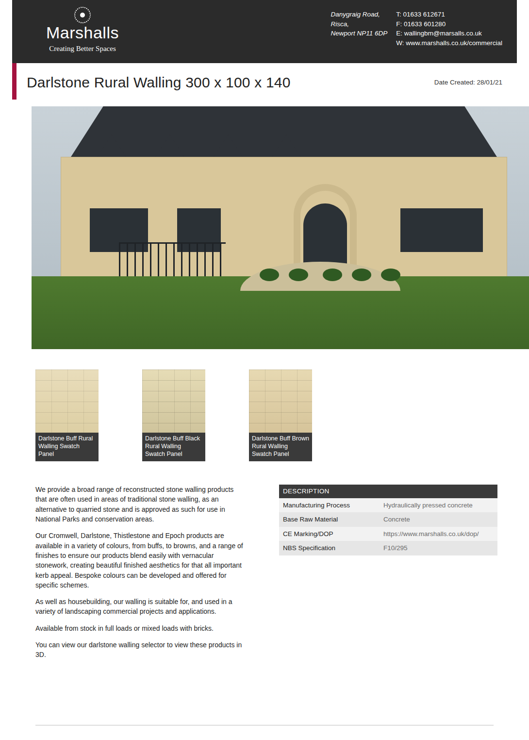Marshalls
Creating Better Spaces
Danygraig Road,
Risca,
Newport NP11 6DP
T: 01633 612671
F: 01633 601280
E: wallingbm@marsalls.co.uk
W: www.marshalls.co.uk/commercial
Darlstone Rural Walling 300 x 100 x 140
Date Created: 28/01/21
Darlstone Buff Rural Walling Swatch Panel
Darlstone Buff Black Rural Walling Swatch Panel
Darlstone Buff Brown Rural Walling Swatch Panel
We provide a broad range of reconstructed stone walling products that are often used in areas of traditional stone walling, as an alternative to quarried stone and is approved as such for use in National Parks and conservation areas.
Our Cromwell, Darlstone, Thistlestone and Epoch products are available in a variety of colours, from buffs, to browns, and a range of finishes to ensure our products blend easily with vernacular stonework, creating beautiful finished aesthetics for that all important kerb appeal. Bespoke colours can be developed and offered for specific schemes.
As well as housebuilding, our walling is suitable for, and used in a variety of landscaping commercial projects and applications.
Available from stock in full loads or mixed loads with bricks.
You can view our darlstone walling selector to view these products in 3D.
DESCRIPTION
| Manufacturing Process | Hydraulically pressed concrete |
| Base Raw Material | Concrete |
| CE Marking/DOP | https://www.marshalls.co.uk/dop/ |
| NBS Specification | F10/295 |